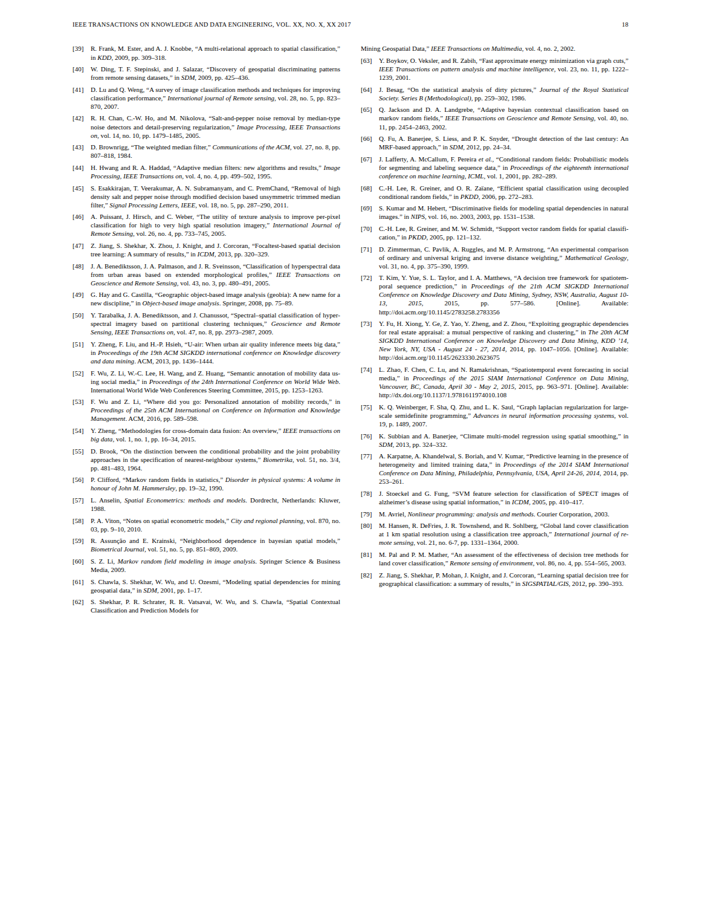IEEE Transactions on Knowledge and Data Engineering, Vol. XX, No. X, XX 2017
18
[39] R. Frank, M. Ester, and A. J. Knobbe, “A multi-relational approach to spatial classification,” in KDD, 2009, pp. 309–318.
[40] W. Ding, T. F. Stepinski, and J. Salazar, “Discovery of geospatial discriminating patterns from remote sensing datasets,” in SDM, 2009, pp. 425–436.
[41] D. Lu and Q. Weng, “A survey of image classification methods and techniques for improving classification performance,” International journal of Remote sensing, vol. 28, no. 5, pp. 823–870, 2007.
[42] R. H. Chan, C.-W. Ho, and M. Nikolova, “Salt-and-pepper noise removal by median-type noise detectors and detail-preserving regularization,” Image Processing, IEEE Transactions on, vol. 14, no. 10, pp. 1479–1485, 2005.
[43] D. Brownrigg, “The weighted median filter,” Communications of the ACM, vol. 27, no. 8, pp. 807–818, 1984.
[44] H. Hwang and R. A. Haddad, “Adaptive median filters: new algorithms and results,” Image Processing, IEEE Transactions on, vol. 4, no. 4, pp. 499–502, 1995.
[45] S. Esakkirajan, T. Veerakumar, A. N. Subramanyam, and C. PremChand, “Removal of high density salt and pepper noise through modified decision based unsymmetric trimmed median filter,” Signal Processing Letters, IEEE, vol. 18, no. 5, pp. 287–290, 2011.
[46] A. Puissant, J. Hirsch, and C. Weber, “The utility of texture analysis to improve per-pixel classification for high to very high spatial resolution imagery,” International Journal of Remote Sensing, vol. 26, no. 4, pp. 733–745, 2005.
[47] Z. Jiang, S. Shekhar, X. Zhou, J. Knight, and J. Corcoran, “Focaltest-based spatial decision tree learning: A summary of results,” in ICDM, 2013, pp. 320–329.
[48] J. A. Benediktsson, J. A. Palmason, and J. R. Sveinsson, “Classification of hyperspectral data from urban areas based on extended morphological profiles,” IEEE Transactions on Geoscience and Remote Sensing, vol. 43, no. 3, pp. 480–491, 2005.
[49] G. Hay and G. Castilla, “Geographic object-based image analysis (geobia): A new name for a new discipline,” in Object-based image analysis. Springer, 2008, pp. 75–89.
[50] Y. Tarabalka, J. A. Benediktsson, and J. Chanussot, “Spectral–spatial classification of hyperspectral imagery based on partitional clustering techniques,” Geoscience and Remote Sensing, IEEE Transactions on, vol. 47, no. 8, pp. 2973–2987, 2009.
[51] Y. Zheng, F. Liu, and H.-P. Hsieh, “U-air: When urban air quality inference meets big data,” in Proceedings of the 19th ACM SIGKDD international conference on Knowledge discovery and data mining. ACM, 2013, pp. 1436–1444.
[52] F. Wu, Z. Li, W.-C. Lee, H. Wang, and Z. Huang, “Semantic annotation of mobility data using social media,” in Proceedings of the 24th International Conference on World Wide Web. International World Wide Web Conferences Steering Committee, 2015, pp. 1253–1263.
[53] F. Wu and Z. Li, “Where did you go: Personalized annotation of mobility records,” in Proceedings of the 25th ACM International on Conference on Information and Knowledge Management. ACM, 2016, pp. 589–598.
[54] Y. Zheng, “Methodologies for cross-domain data fusion: An overview,” IEEE transactions on big data, vol. 1, no. 1, pp. 16–34, 2015.
[55] D. Brook, “On the distinction between the conditional probability and the joint probability approaches in the specification of nearest-neighbour systems,” Biometrika, vol. 51, no. 3/4, pp. 481–483, 1964.
[56] P. Clifford, “Markov random fields in statistics,” Disorder in physical systems: A volume in honour of John M. Hammersley, pp. 19–32, 1990.
[57] L. Anselin, Spatial Econometrics: methods and models. Dordrecht, Netherlands: Kluwer, 1988.
[58] P. A. Viton, “Notes on spatial econometric models,” City and regional planning, vol. 870, no. 03, pp. 9–10, 2010.
[59] R. Assunção and E. Krainski, “Neighborhood dependence in bayesian spatial models,” Biometrical Journal, vol. 51, no. 5, pp. 851–869, 2009.
[60] S. Z. Li, Markov random field modeling in image analysis. Springer Science & Business Media, 2009.
[61] S. Chawla, S. Shekhar, W. Wu, and U. Ozesmi, “Modeling spatial dependencies for mining geospatial data,” in SDM, 2001, pp. 1–17.
[62] S. Shekhar, P. R. Schrater, R. R. Vatsavai, W. Wu, and S. Chawla, “Spatial Contextual Classification and Prediction Models for
Mining Geospatial Data,” IEEE Transactions on Multimedia, vol. 4, no. 2, 2002.
[63] Y. Boykov, O. Veksler, and R. Zabih, “Fast approximate energy minimization via graph cuts,” IEEE Transactions on pattern analysis and machine intelligence, vol. 23, no. 11, pp. 1222–1239, 2001.
[64] J. Besag, “On the statistical analysis of dirty pictures,” Journal of the Royal Statistical Society. Series B (Methodological), pp. 259–302, 1986.
[65] Q. Jackson and D. A. Landgrebe, “Adaptive bayesian contextual classification based on markov random fields,” IEEE Transactions on Geoscience and Remote Sensing, vol. 40, no. 11, pp. 2454–2463, 2002.
[66] Q. Fu, A. Banerjee, S. Liess, and P. K. Snyder, “Drought detection of the last century: An MRF-based approach,” in SDM, 2012, pp. 24–34.
[67] J. Lafferty, A. McCallum, F. Pereira et al., “Conditional random fields: Probabilistic models for segmenting and labeling sequence data,” in Proceedings of the eighteenth international conference on machine learning, ICML, vol. 1, 2001, pp. 282–289.
[68] C.-H. Lee, R. Greiner, and O. R. Zaïane, “Efficient spatial classification using decoupled conditional random fields,” in PKDD, 2006, pp. 272–283.
[69] S. Kumar and M. Hebert, “Discriminative fields for modeling spatial dependencies in natural images.” in NIPS, vol. 16, no. 2003, 2003, pp. 1531–1538.
[70] C.-H. Lee, R. Greiner, and M. W. Schmidt, “Support vector random fields for spatial classification,” in PKDD, 2005, pp. 121–132.
[71] D. Zimmerman, C. Pavlik, A. Ruggles, and M. P. Armstrong, “An experimental comparison of ordinary and universal kriging and inverse distance weighting,” Mathematical Geology, vol. 31, no. 4, pp. 375–390, 1999.
[72] T. Kim, Y. Yue, S. L. Taylor, and I. A. Matthews, “A decision tree framework for spatiotemporal sequence prediction,” in Proceedings of the 21th ACM SIGKDD International Conference on Knowledge Discovery and Data Mining, Sydney, NSW, Australia, August 10-13, 2015, 2015, pp. 577–586. [Online]. Available: http://doi.acm.org/10.1145/2783258.2783356
[73] Y. Fu, H. Xiong, Y. Ge, Z. Yao, Y. Zheng, and Z. Zhou, “Exploiting geographic dependencies for real estate appraisal: a mutual perspective of ranking and clustering,” in The 20th ACM SIGKDD International Conference on Knowledge Discovery and Data Mining, KDD ’14, New York, NY, USA - August 24 - 27, 2014, 2014, pp. 1047–1056. [Online]. Available: http://doi.acm.org/10.1145/2623330.2623675
[74] L. Zhao, F. Chen, C. Lu, and N. Ramakrishnan, “Spatiotemporal event forecasting in social media,” in Proceedings of the 2015 SIAM International Conference on Data Mining, Vancouver, BC, Canada, April 30 - May 2, 2015, 2015, pp. 963–971. [Online]. Available: http://dx.doi.org/10.1137/1.9781611974010.108
[75] K. Q. Weinberger, F. Sha, Q. Zhu, and L. K. Saul, “Graph laplacian regularization for large-scale semidefinite programming,” Advances in neural information processing systems, vol. 19, p. 1489, 2007.
[76] K. Subbian and A. Banerjee, “Climate multi-model regression using spatial smoothing,” in SDM, 2013, pp. 324–332.
[77] A. Karpatne, A. Khandelwal, S. Boriah, and V. Kumar, “Predictive learning in the presence of heterogeneity and limited training data,” in Proceedings of the 2014 SIAM International Conference on Data Mining, Philadelphia, Pennsylvania, USA, April 24-26, 2014, 2014, pp. 253–261.
[78] J. Stoeckel and G. Fung, “SVM feature selection for classification of SPECT images of alzheimer’s disease using spatial information,” in ICDM, 2005, pp. 410–417.
[79] M. Avriel, Nonlinear programming: analysis and methods. Courier Corporation, 2003.
[80] M. Hansen, R. DeFries, J. R. Townshend, and R. Sohlberg, “Global land cover classification at 1 km spatial resolution using a classification tree approach,” International journal of remote sensing, vol. 21, no. 6-7, pp. 1331–1364, 2000.
[81] M. Pal and P. M. Mather, “An assessment of the effectiveness of decision tree methods for land cover classification,” Remote sensing of environment, vol. 86, no. 4, pp. 554–565, 2003.
[82] Z. Jiang, S. Shekhar, P. Mohan, J. Knight, and J. Corcoran, “Learning spatial decision tree for geographical classification: a summary of results,” in SIGSPATIAL/GIS, 2012, pp. 390–393.